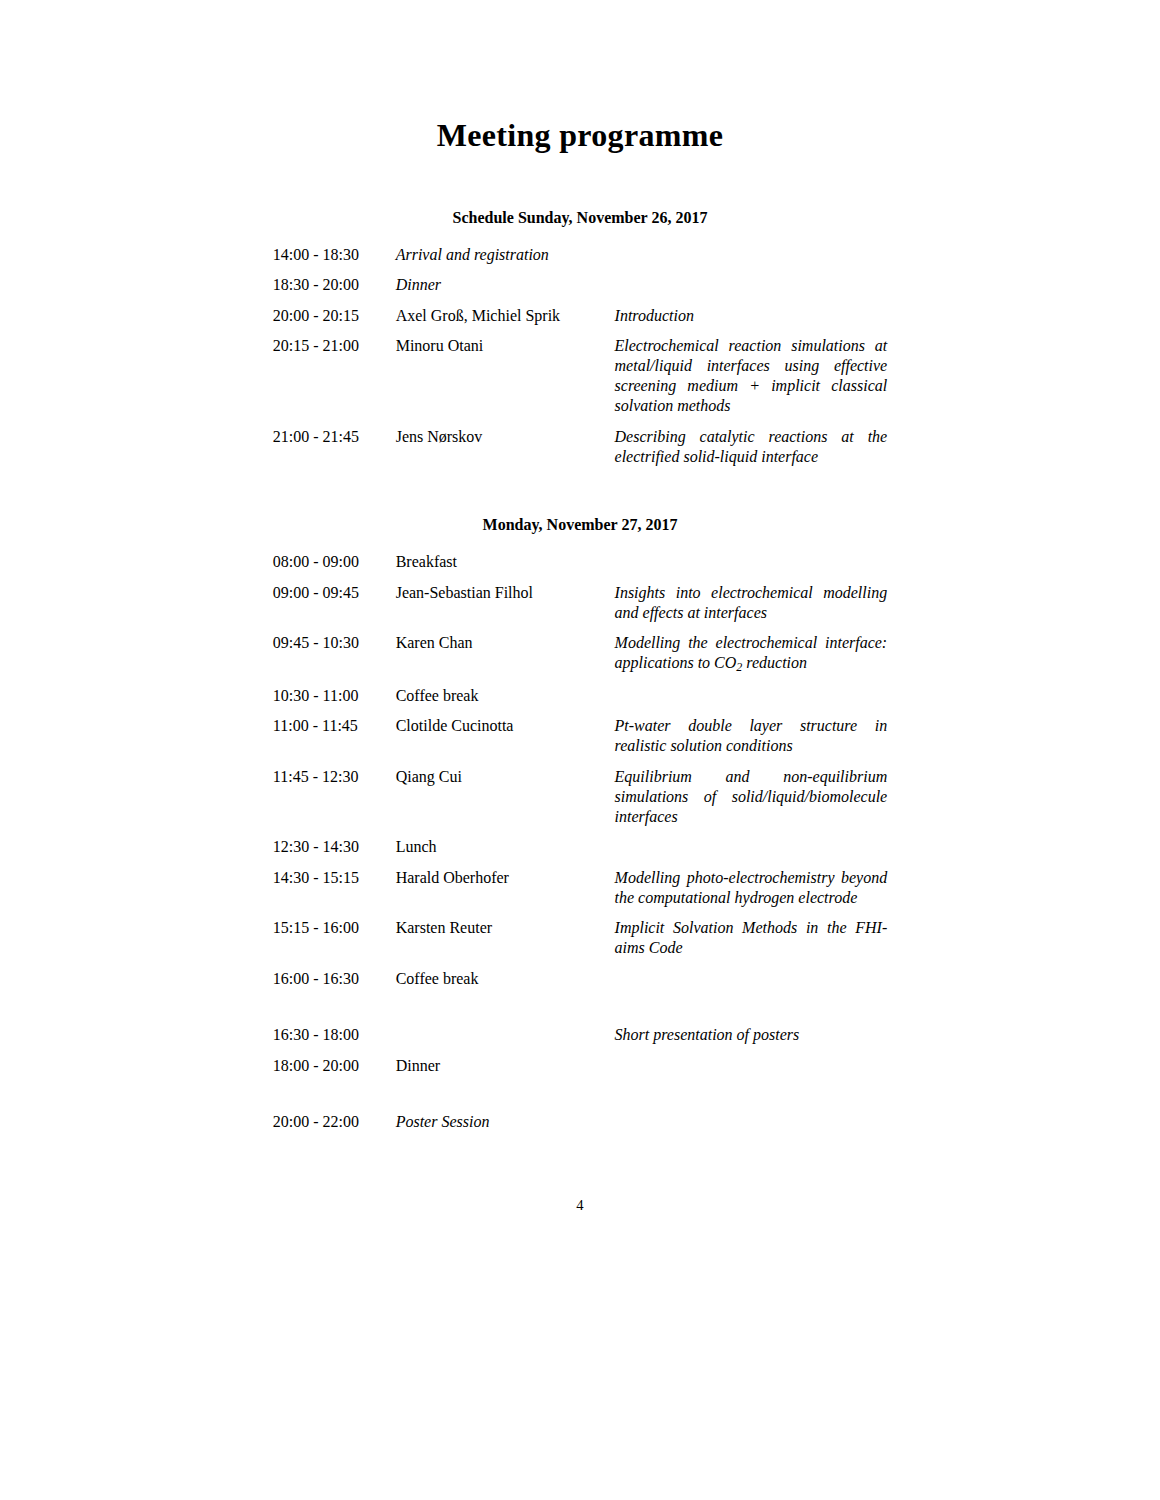Meeting programme
Schedule Sunday, November 26, 2017
| 14:00 - 18:30 | Arrival and registration |
| 18:30 - 20:00 | Dinner |
| 20:00 - 20:15 | Axel Groß, Michiel Sprik | Introduction |
| 20:15 - 21:00 | Minoru Otani | Electrochemical reaction simulations at metal/liquid interfaces using effective screening medium + implicit classical solvation methods |
| 21:00 - 21:45 | Jens Nørskov | Describing catalytic reactions at the electrified solid-liquid interface |
Monday, November 27, 2017
| 08:00 - 09:00 | Breakfast |
| 09:00 - 09:45 | Jean-Sebastian Filhol | Insights into electrochemical modelling and effects at interfaces |
| 09:45 - 10:30 | Karen Chan | Modelling the electrochemical interface: applications to CO 2 reduction |
| 10:30 - 11:00 | Coffee break |
| 11:00 - 11:45 | Clotilde Cucinotta | Pt- water double layer structure in realistic solution conditions |
| 11:45 - 12:30 | Qiang Cui | Equilibrium and non-equilibrium simulations of solid/liquid/biomolecule interfaces |
| 12:30 - 14:30 | Lunch |
| 14:30 - 15:15 | Harald Oberhofer | Modelling photo-electrochemistry beyond the computational hydrogen electrode |
| 15:15 - 16:00 | Karsten Reuter | Implicit Solvation Methods in the FHI-aims Code |
| 16:00 - 16:30 | Coffee break |
| 16:30 - 18:00 | | Short presentation of posters |
| 18:00 - 20:00 | Dinner |
| 20:00 - 22:00 | Poster Session |
4